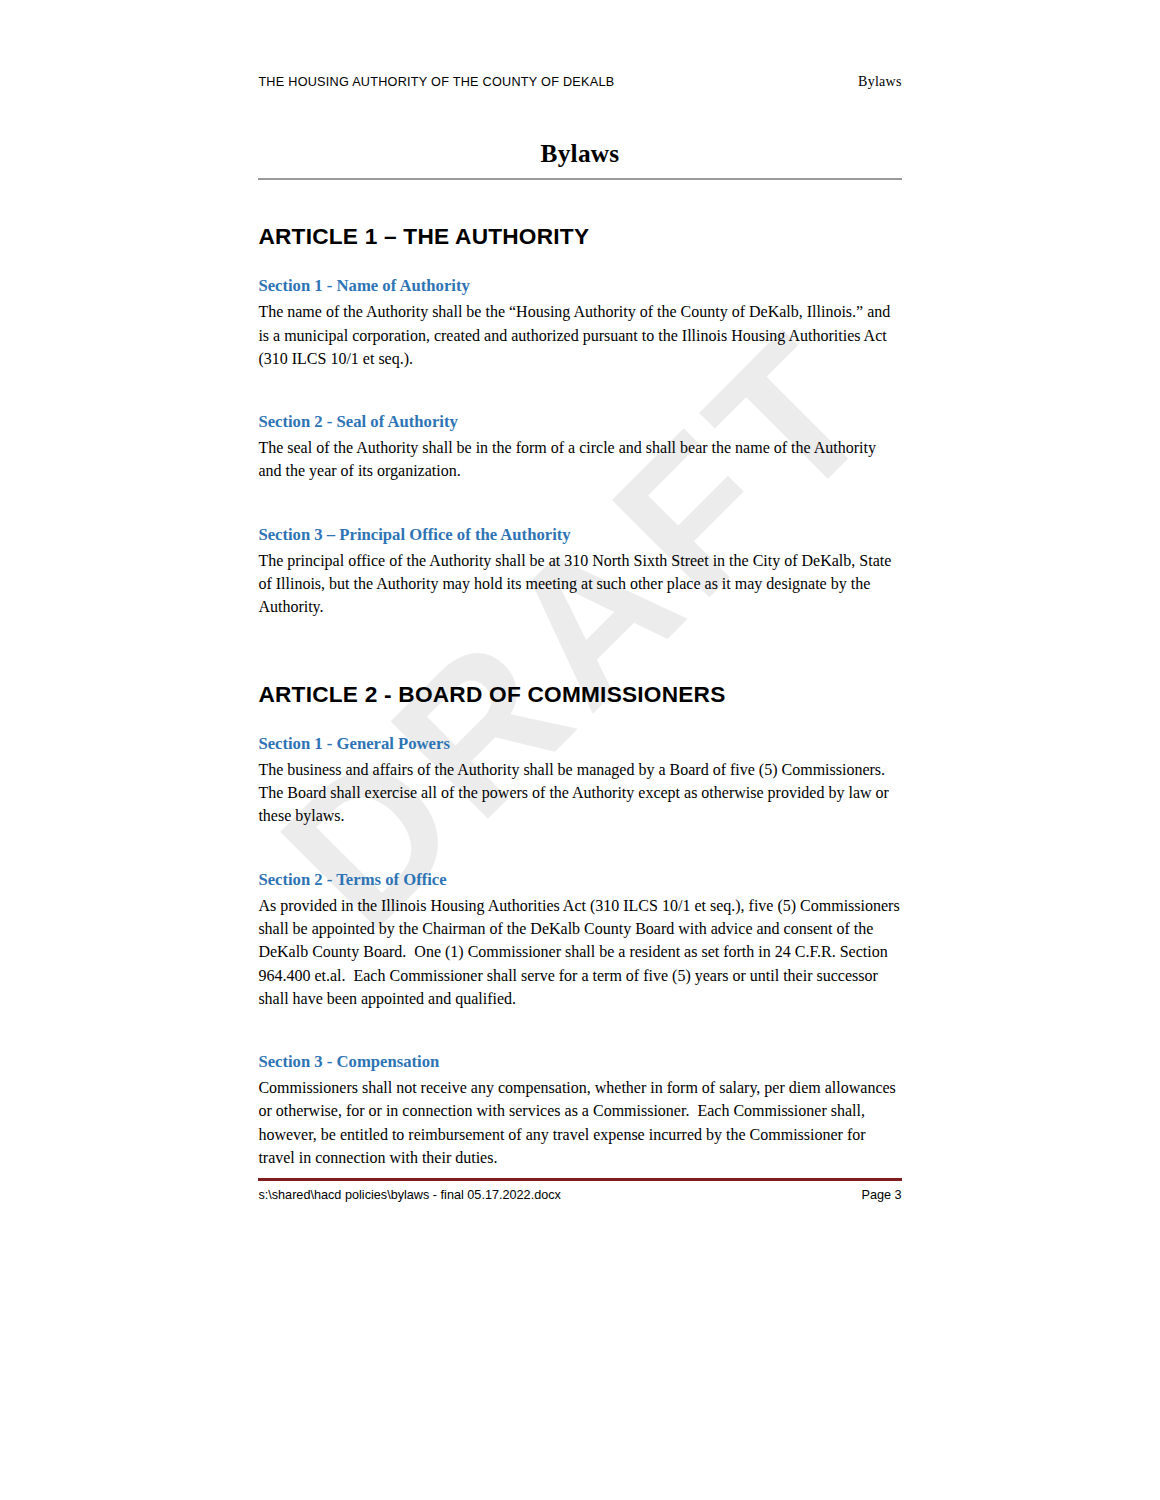DRAFT
The Housing Authority of the County of DeKalb
Bylaws
Bylaws
ARTICLE 1 – THE AUTHORITY
Section 1 - Name of Authority
The name of the Authority shall be the “Housing Authority of the County of DeKalb, Illinois.” and is a municipal corporation, created and authorized pursuant to the Illinois Housing Authorities Act (310 ILCS 10/1 et seq.).
Section 2 - Seal of Authority
The seal of the Authority shall be in the form of a circle and shall bear the name of the Authority and the year of its organization.
Section 3 – Principal Office of the Authority
The principal office of the Authority shall be at 310 North Sixth Street in the City of DeKalb, State of Illinois, but the Authority may hold its meeting at such other place as it may designate by the Authority.
ARTICLE 2 - BOARD OF COMMISSIONERS
Section 1 - General Powers
The business and affairs of the Authority shall be managed by a Board of five (5) Commissioners. The Board shall exercise all of the powers of the Authority except as otherwise provided by law or these bylaws.
Section 2 - Terms of Office
As provided in the Illinois Housing Authorities Act (310 ILCS 10/1 et seq.), five (5) Commissioners shall be appointed by the Chairman of the DeKalb County Board with advice and consent of the DeKalb County Board. One (1) Commissioner shall be a resident as set forth in 24 C.F.R. Section 964.400 et.al. Each Commissioner shall serve for a term of five (5) years or until their successor shall have been appointed and qualified.
Section 3 - Compensation
Commissioners shall not receive any compensation, whether in form of salary, per diem allowances or otherwise, for or in connection with services as a Commissioner. Each Commissioner shall, however, be entitled to reimbursement of any travel expense incurred by the Commissioner for travel in connection with their duties.
s:\shared\hacd policies\bylaws - final 05.17.2022.docx
Page 3